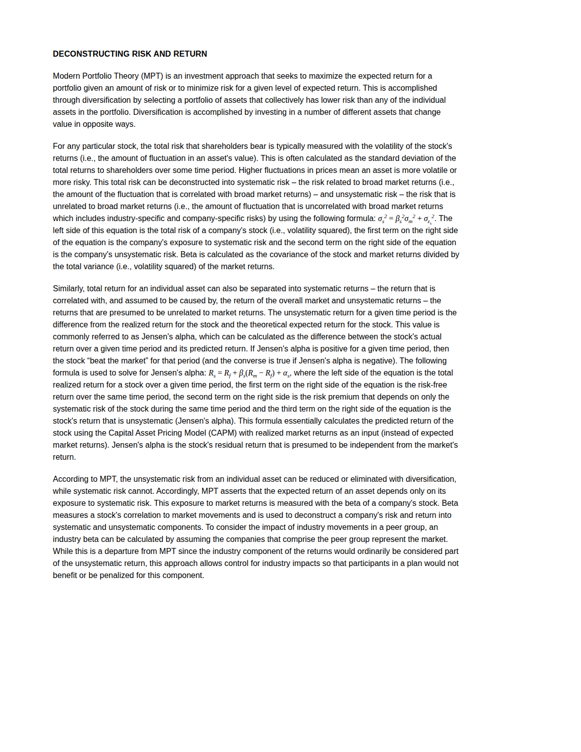Deconstructing Risk and Return
Modern Portfolio Theory (MPT) is an investment approach that seeks to maximize the expected return for a portfolio given an amount of risk or to minimize risk for a given level of expected return. This is accomplished through diversification by selecting a portfolio of assets that collectively has lower risk than any of the individual assets in the portfolio. Diversification is accomplished by investing in a number of different assets that change value in opposite ways.
For any particular stock, the total risk that shareholders bear is typically measured with the volatility of the stock's returns (i.e., the amount of fluctuation in an asset's value). This is often calculated as the standard deviation of the total returns to shareholders over some time period. Higher fluctuations in prices mean an asset is more volatile or more risky. This total risk can be deconstructed into systematic risk – the risk related to broad market returns (i.e., the amount of the fluctuation that is correlated with broad market returns) – and unsystematic risk – the risk that is unrelated to broad market returns (i.e., the amount of fluctuation that is uncorrelated with broad market returns which includes industry-specific and company-specific risks) by using the following formula: σs2 = βs2σm2 + σεs2. The left side of this equation is the total risk of a company's stock (i.e., volatility squared), the first term on the right side of the equation is the company's exposure to systematic risk and the second term on the right side of the equation is the company's unsystematic risk. Beta is calculated as the covariance of the stock and market returns divided by the total variance (i.e., volatility squared) of the market returns.
Similarly, total return for an individual asset can also be separated into systematic returns – the return that is correlated with, and assumed to be caused by, the return of the overall market and unsystematic returns – the returns that are presumed to be unrelated to market returns. The unsystematic return for a given time period is the difference from the realized return for the stock and the theoretical expected return for the stock. This value is commonly referred to as Jensen's alpha, which can be calculated as the difference between the stock's actual return over a given time period and its predicted return. If Jensen's alpha is positive for a given time period, then the stock “beat the market” for that period (and the converse is true if Jensen's alpha is negative). The following formula is used to solve for Jensen's alpha: Rs = Rf + βs(Rm − Rf) + αs, where the left side of the equation is the total realized return for a stock over a given time period, the first term on the right side of the equation is the risk-free return over the same time period, the second term on the right side is the risk premium that depends on only the systematic risk of the stock during the same time period and the third term on the right side of the equation is the stock's return that is unsystematic (Jensen's alpha). This formula essentially calculates the predicted return of the stock using the Capital Asset Pricing Model (CAPM) with realized market returns as an input (instead of expected market returns). Jensen's alpha is the stock's residual return that is presumed to be independent from the market's return.
According to MPT, the unsystematic risk from an individual asset can be reduced or eliminated with diversification, while systematic risk cannot. Accordingly, MPT asserts that the expected return of an asset depends only on its exposure to systematic risk. This exposure to market returns is measured with the beta of a company's stock. Beta measures a stock's correlation to market movements and is used to deconstruct a company's risk and return into systematic and unsystematic components. To consider the impact of industry movements in a peer group, an industry beta can be calculated by assuming the companies that comprise the peer group represent the market. While this is a departure from MPT since the industry component of the returns would ordinarily be considered part of the unsystematic return, this approach allows control for industry impacts so that participants in a plan would not benefit or be penalized for this component.